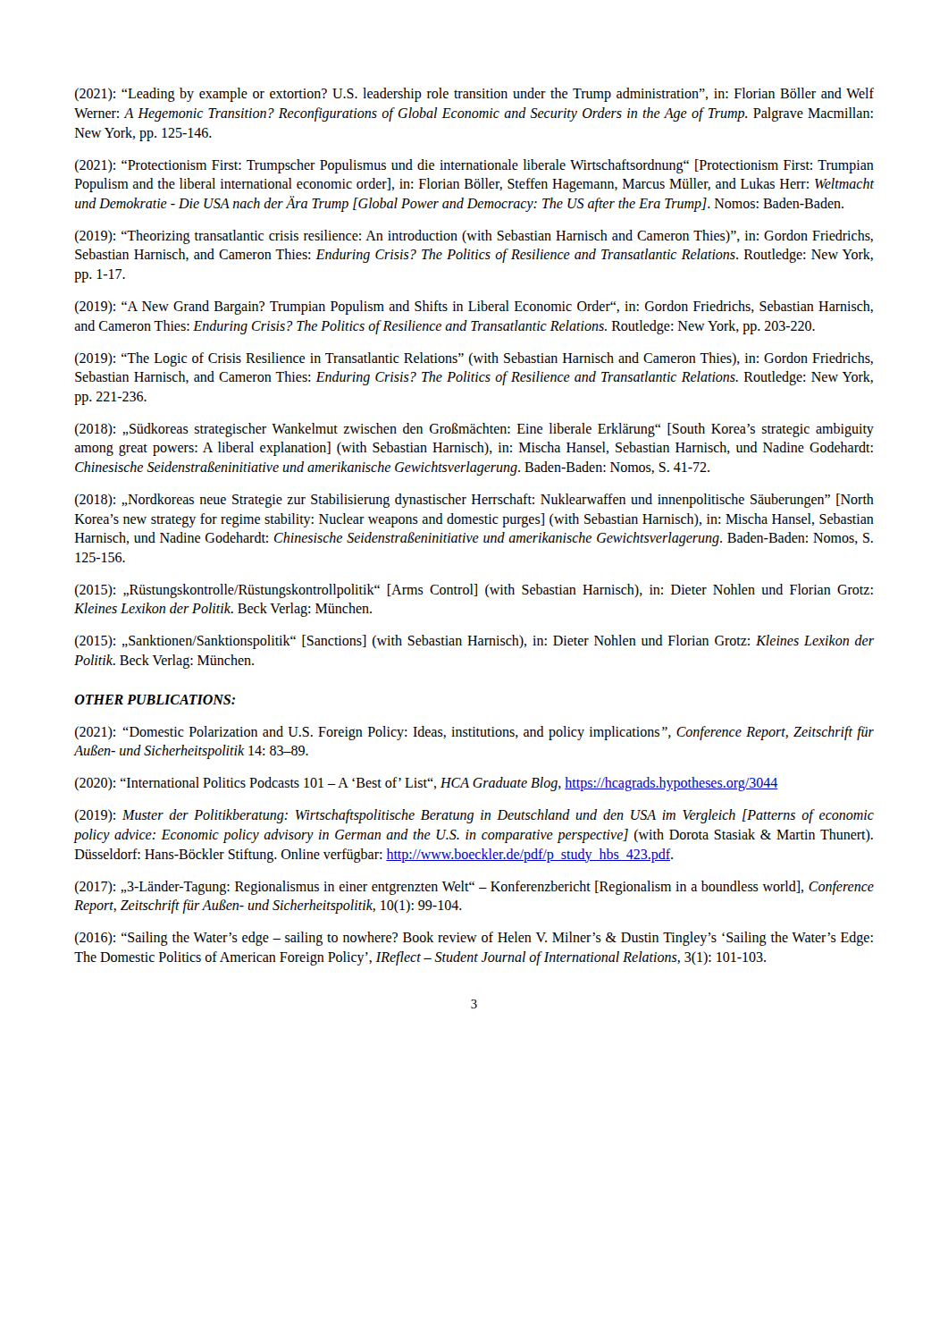(2021): “Leading by example or extortion? U.S. leadership role transition under the Trump administration”, in: Florian Böller and Welf Werner: A Hegemonic Transition? Reconfigurations of Global Economic and Security Orders in the Age of Trump. Palgrave Macmillan: New York, pp. 125-146.
(2021): “Protectionism First: Trumpscher Populismus und die internationale liberale Wirtschaftsordnung“ [Protectionism First: Trumpian Populism and the liberal international economic order], in: Florian Böller, Steffen Hagemann, Marcus Müller, and Lukas Herr: Weltmacht und Demokratie - Die USA nach der Ära Trump [Global Power and Democracy: The US after the Era Trump]. Nomos: Baden-Baden.
(2019): “Theorizing transatlantic crisis resilience: An introduction (with Sebastian Harnisch and Cameron Thies)”, in: Gordon Friedrichs, Sebastian Harnisch, and Cameron Thies: Enduring Crisis? The Politics of Resilience and Transatlantic Relations. Routledge: New York, pp. 1-17.
(2019): “A New Grand Bargain? Trumpian Populism and Shifts in Liberal Economic Order“, in: Gordon Friedrichs, Sebastian Harnisch, and Cameron Thies: Enduring Crisis? The Politics of Resilience and Transatlantic Relations. Routledge: New York, pp. 203-220.
(2019): “The Logic of Crisis Resilience in Transatlantic Relations” (with Sebastian Harnisch and Cameron Thies), in: Gordon Friedrichs, Sebastian Harnisch, and Cameron Thies: Enduring Crisis? The Politics of Resilience and Transatlantic Relations. Routledge: New York, pp. 221-236.
(2018): „Südkoreas strategischer Wankelmut zwischen den Großmächten: Eine liberale Erklärung“ [South Korea’s strategic ambiguity among great powers: A liberal explanation] (with Sebastian Harnisch), in: Mischa Hansel, Sebastian Harnisch, und Nadine Godehardt: Chinesische Seidenstraßeninitiative und amerikanische Gewichtsverlagerung. Baden-Baden: Nomos, S. 41-72.
(2018): „Nordkoreas neue Strategie zur Stabilisierung dynastischer Herrschaft: Nuklearwaffen und innenpolitische Säuberungen” [North Korea’s new strategy for regime stability: Nuclear weapons and domestic purges] (with Sebastian Harnisch), in: Mischa Hansel, Sebastian Harnisch, und Nadine Godehardt: Chinesische Seidenstraßeninitiative und amerikanische Gewichtsverlagerung. Baden-Baden: Nomos, S. 125-156.
(2015): „Rüstungskontrolle/Rüstungskontrollpolitik“ [Arms Control] (with Sebastian Harnisch), in: Dieter Nohlen und Florian Grotz: Kleines Lexikon der Politik. Beck Verlag: München.
(2015): „Sanktionen/Sanktionspolitik“ [Sanctions] (with Sebastian Harnisch), in: Dieter Nohlen und Florian Grotz: Kleines Lexikon der Politik. Beck Verlag: München.
OTHER PUBLICATIONS:
(2021): “Domestic Polarization and U.S. Foreign Policy: Ideas, institutions, and policy implications”, Conference Report, Zeitschrift für Außen- und Sicherheitspolitik 14: 83–89.
(2020): “International Politics Podcasts 101 – A ‘Best of’ List“, HCA Graduate Blog, https://hcagrads.hypotheses.org/3044
(2019): Muster der Politikberatung: Wirtschaftspolitische Beratung in Deutschland und den USA im Vergleich [Patterns of economic policy advice: Economic policy advisory in German and the U.S. in comparative perspective] (with Dorota Stasiak & Martin Thunert). Düsseldorf: Hans-Böckler Stiftung. Online verfügbar: http://www.boeckler.de/pdf/p_study_hbs_423.pdf.
(2017): „3-Länder-Tagung: Regionalismus in einer entgrenzten Welt“ – Konferenzbericht [Regionalism in a boundless world], Conference Report, Zeitschrift für Außen- und Sicherheitspolitik, 10(1): 99-104.
(2016): “Sailing the Water’s edge – sailing to nowhere? Book review of Helen V. Milner’s & Dustin Tingley’s ‘Sailing the Water’s Edge: The Domestic Politics of American Foreign Policy’, IReflect – Student Journal of International Relations, 3(1): 101-103.
3